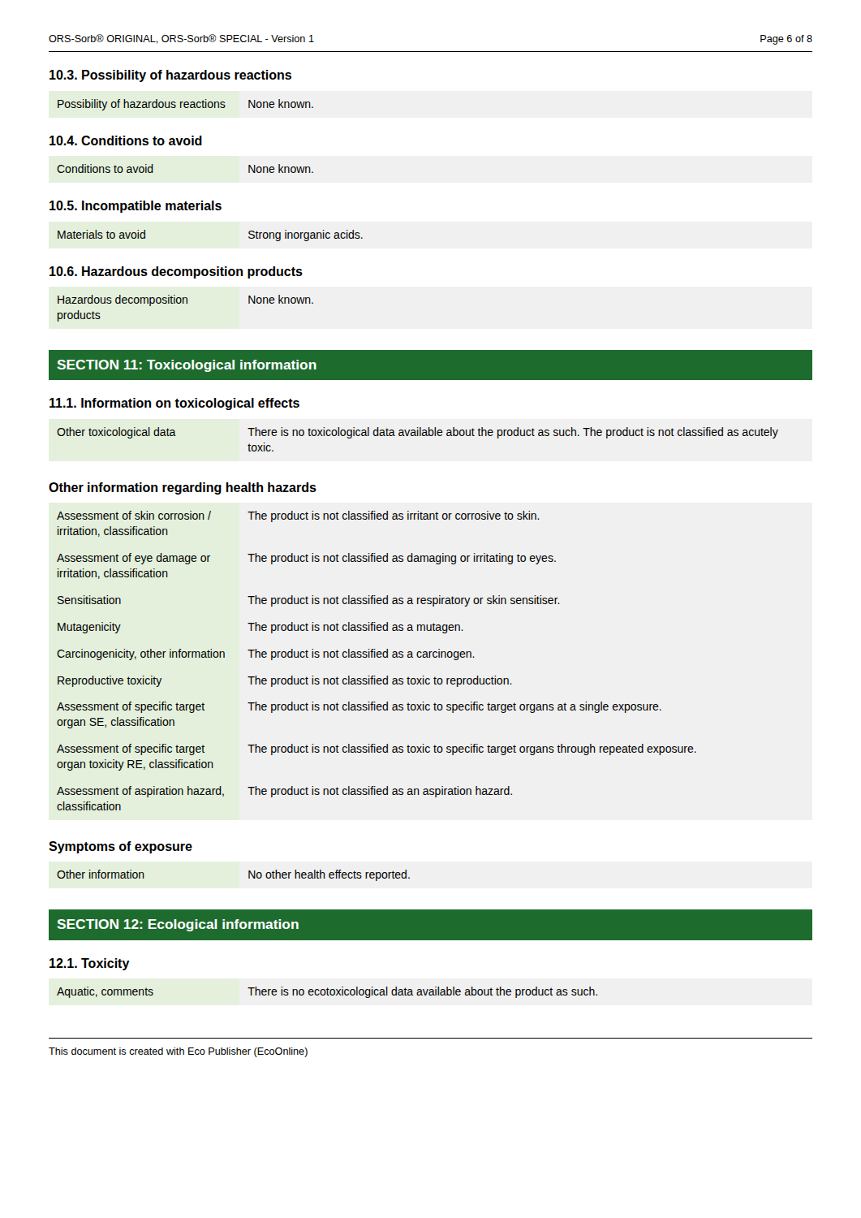ORS-Sorb® ORIGINAL, ORS-Sorb® SPECIAL - Version 1 Page 6 of 8
10.3. Possibility of hazardous reactions
| Possibility of hazardous reactions | None known. |
10.4. Conditions to avoid
| Conditions to avoid | None known. |
10.5. Incompatible materials
| Materials to avoid | Strong inorganic acids. |
10.6. Hazardous decomposition products
| Hazardous decomposition products | None known. |
SECTION 11: Toxicological information
11.1. Information on toxicological effects
| Other toxicological data | There is no toxicological data available about the product as such. The product is not classified as acutely toxic. |
Other information regarding health hazards
| Assessment of skin corrosion / irritation, classification | The product is not classified as irritant or corrosive to skin. |
| Assessment of eye damage or irritation, classification | The product is not classified as damaging or irritating to eyes. |
| Sensitisation | The product is not classified as a respiratory or skin sensitiser. |
| Mutagenicity | The product is not classified as a mutagen. |
| Carcinogenicity, other information | The product is not classified as a carcinogen. |
| Reproductive toxicity | The product is not classified as toxic to reproduction. |
| Assessment of specific target organ SE, classification | The product is not classified as toxic to specific target organs at a single exposure. |
| Assessment of specific target organ toxicity RE, classification | The product is not classified as toxic to specific target organs through repeated exposure. |
| Assessment of aspiration hazard, classification | The product is not classified as an aspiration hazard. |
Symptoms of exposure
| Other information | No other health effects reported. |
SECTION 12: Ecological information
12.1. Toxicity
| Aquatic, comments | There is no ecotoxicological data available about the product as such. |
This document is created with Eco Publisher (EcoOnline)